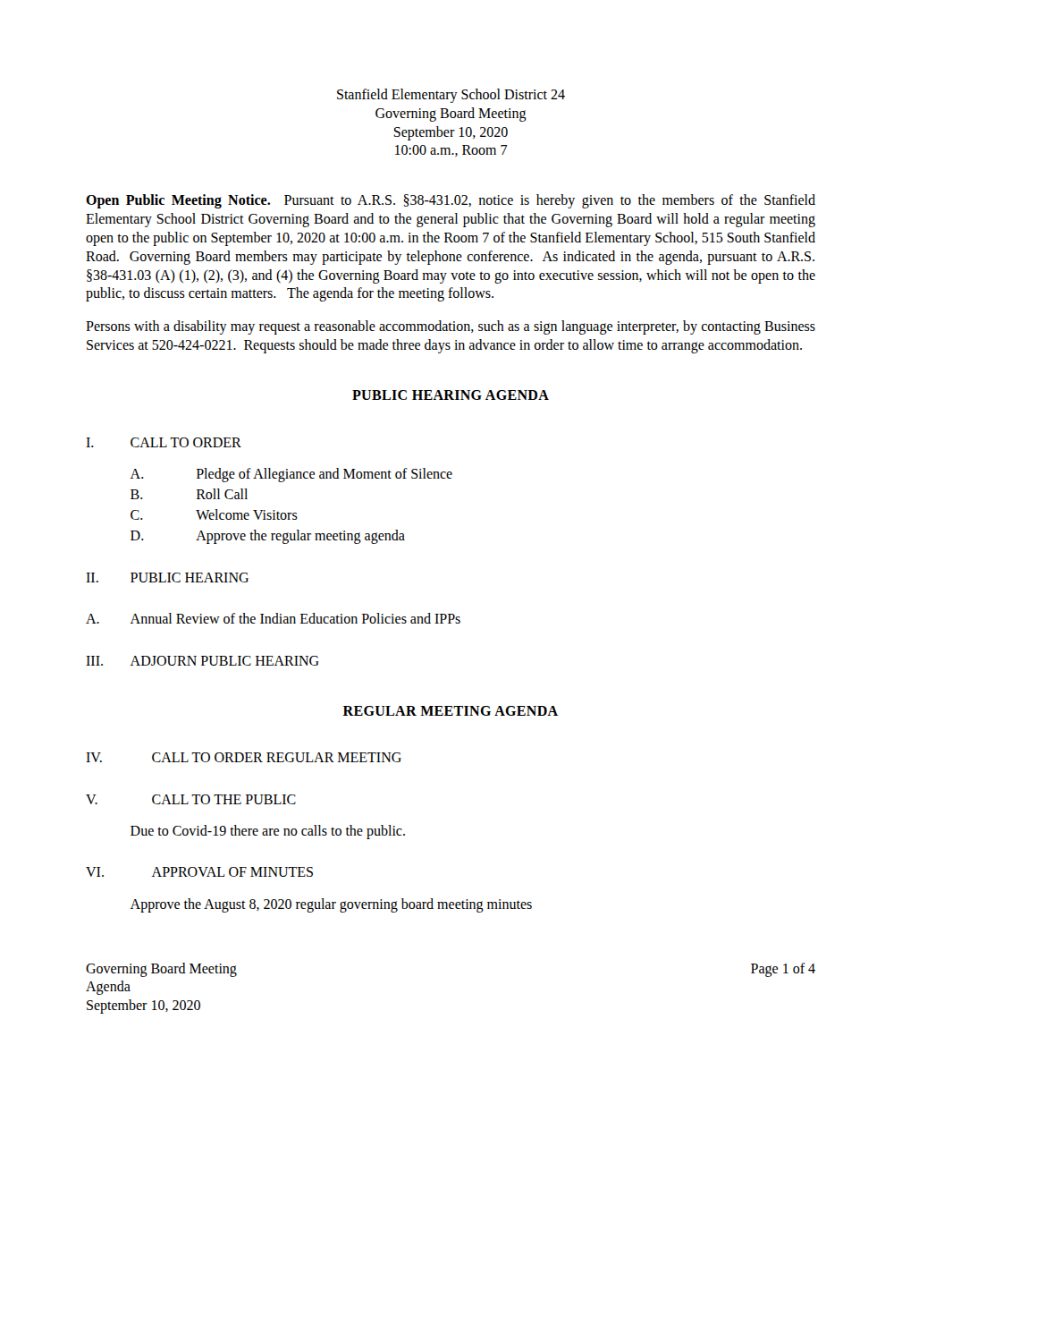Stanfield Elementary School District 24
Governing Board Meeting
September 10, 2020
10:00 a.m., Room 7
Open Public Meeting Notice. Pursuant to A.R.S. §38-431.02, notice is hereby given to the members of the Stanfield Elementary School District Governing Board and to the general public that the Governing Board will hold a regular meeting open to the public on September 10, 2020 at 10:00 a.m. in the Room 7 of the Stanfield Elementary School, 515 South Stanfield Road. Governing Board members may participate by telephone conference. As indicated in the agenda, pursuant to A.R.S. §38-431.03 (A) (1), (2), (3), and (4) the Governing Board may vote to go into executive session, which will not be open to the public, to discuss certain matters. The agenda for the meeting follows.
Persons with a disability may request a reasonable accommodation, such as a sign language interpreter, by contacting Business Services at 520-424-0221. Requests should be made three days in advance in order to allow time to arrange accommodation.
PUBLIC HEARING AGENDA
I. CALL TO ORDER
A. Pledge of Allegiance and Moment of Silence
B. Roll Call
C. Welcome Visitors
D. Approve the regular meeting agenda
II. PUBLIC HEARING
A. Annual Review of the Indian Education Policies and IPPs
III. ADJOURN PUBLIC HEARING
REGULAR MEETING AGENDA
IV. CALL TO ORDER REGULAR MEETING
V. CALL TO THE PUBLIC
Due to Covid-19 there are no calls to the public.
VI. APPROVAL OF MINUTES
Approve the August 8, 2020 regular governing board meeting minutes
Governing Board Meeting
Agenda
September 10, 2020
Page 1 of 4